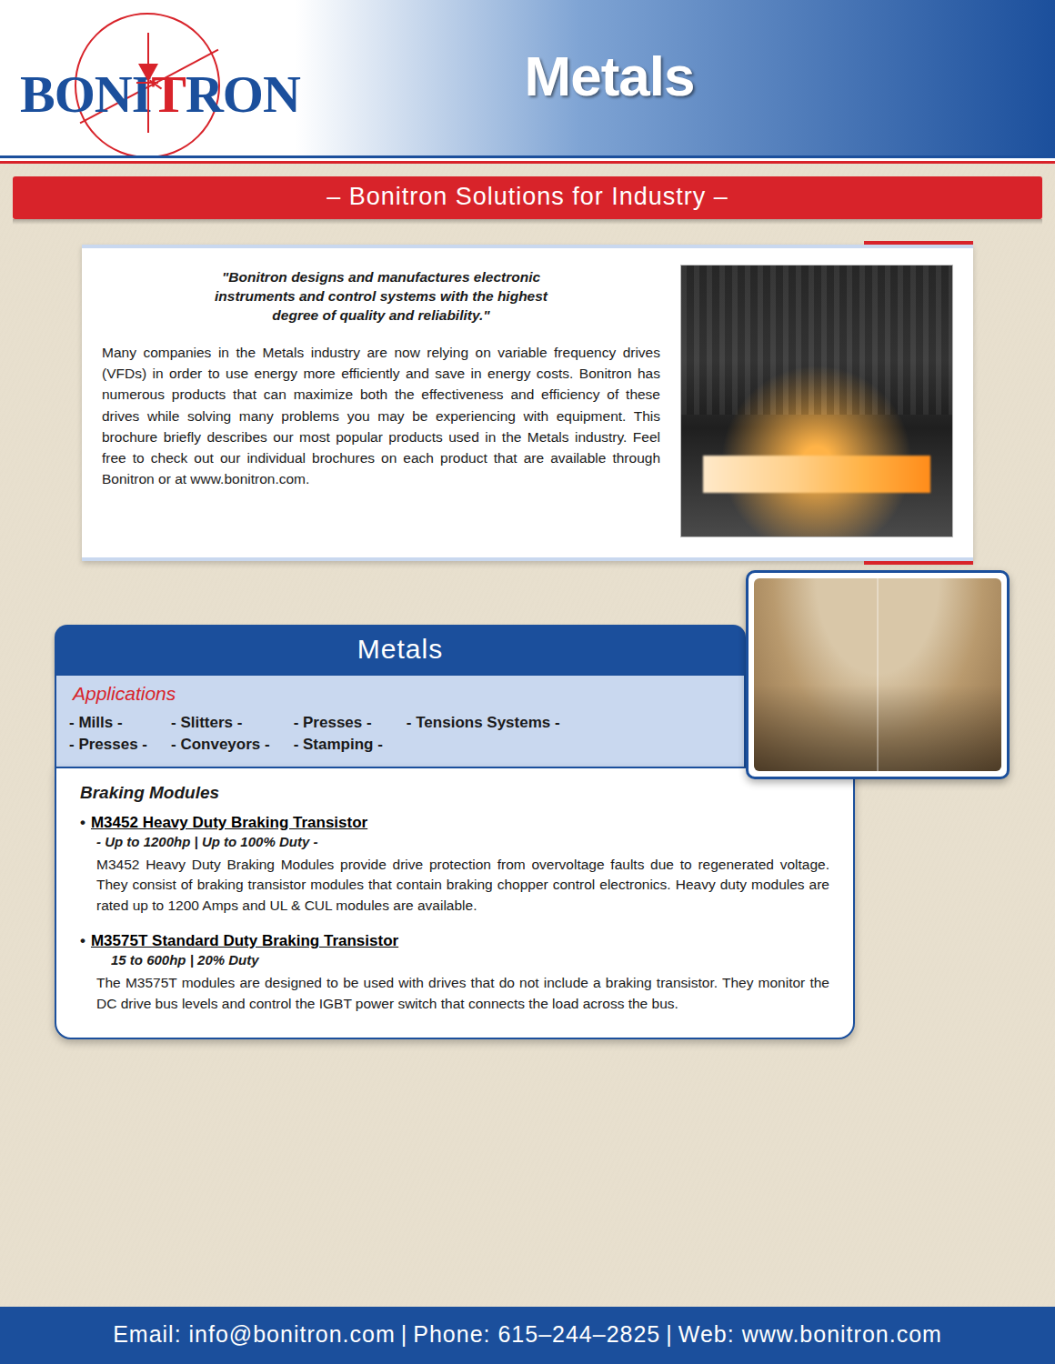BONITRON
Metals
– Bonitron Solutions for Industry –
"Bonitron designs and manufactures electronic
instruments and control systems with the highest
degree of quality and reliability."
Many companies in the Metals industry are now relying on variable frequency drives (VFDs) in order to use energy more efficiently and save in energy costs. Bonitron has numerous products that can maximize both the effectiveness and efficiency of these drives while solving many problems you may be experiencing with equipment. This brochure briefly describes our most popular products used in the Metals industry. Feel free to check out our individual brochures on each product that are available through Bonitron or at www.bonitron.com.
Metals
Applications
| - Mills - | - Slitters - | - Presses - | - Tensions Systems - |
| - Presses - | - Conveyors - | - Stamping - | |
Braking Modules
M3452 Heavy Duty Braking Transistor
- Up to 1200hp | Up to 100% Duty -
M3452 Heavy Duty Braking Modules provide drive protection from overvoltage faults due to regenerated voltage. They consist of braking transistor modules that contain braking chopper control electronics. Heavy duty modules are rated up to 1200 Amps and UL & CUL modules are available.
M3575T Standard Duty Braking Transistor
15 to 600hp | 20% Duty
The M3575T modules are designed to be used with drives that do not include a braking transistor. They monitor the DC drive bus levels and control the IGBT power switch that connects the load across the bus.
Email: info@bonitron.com|Phone: 615–244–2825|Web: www.bonitron.com